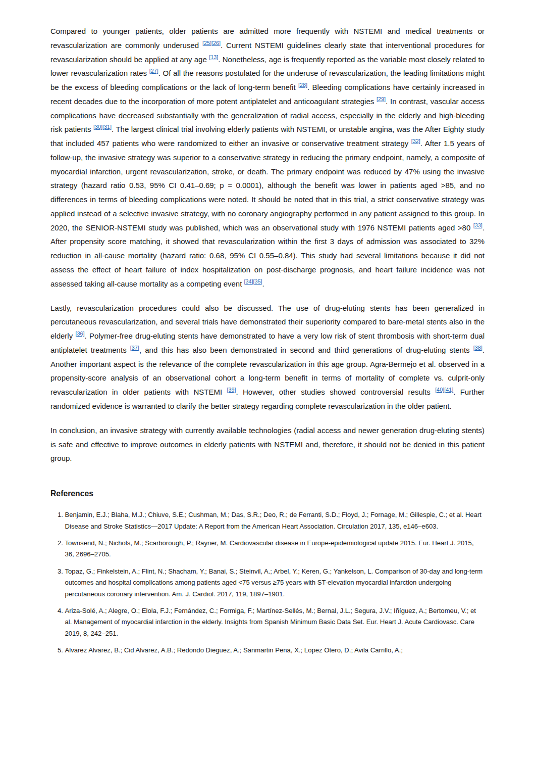Compared to younger patients, older patients are admitted more frequently with NSTEMI and medical treatments or revascularization are commonly underused [25][26]. Current NSTEMI guidelines clearly state that interventional procedures for revascularization should be applied at any age [13]. Nonetheless, age is frequently reported as the variable most closely related to lower revascularization rates [27]. Of all the reasons postulated for the underuse of revascularization, the leading limitations might be the excess of bleeding complications or the lack of long-term benefit [28]. Bleeding complications have certainly increased in recent decades due to the incorporation of more potent antiplatelet and anticoagulant strategies [29]. In contrast, vascular access complications have decreased substantially with the generalization of radial access, especially in the elderly and high-bleeding risk patients [30][31]. The largest clinical trial involving elderly patients with NSTEMI, or unstable angina, was the After Eighty study that included 457 patients who were randomized to either an invasive or conservative treatment strategy [32]. After 1.5 years of follow-up, the invasive strategy was superior to a conservative strategy in reducing the primary endpoint, namely, a composite of myocardial infarction, urgent revascularization, stroke, or death. The primary endpoint was reduced by 47% using the invasive strategy (hazard ratio 0.53, 95% CI 0.41–0.69; p = 0.0001), although the benefit was lower in patients aged >85, and no differences in terms of bleeding complications were noted. It should be noted that in this trial, a strict conservative strategy was applied instead of a selective invasive strategy, with no coronary angiography performed in any patient assigned to this group. In 2020, the SENIOR-NSTEMI study was published, which was an observational study with 1976 NSTEMI patients aged >80 [33]. After propensity score matching, it showed that revascularization within the first 3 days of admission was associated to 32% reduction in all-cause mortality (hazard ratio: 0.68, 95% CI 0.55–0.84). This study had several limitations because it did not assess the effect of heart failure of index hospitalization on post-discharge prognosis, and heart failure incidence was not assessed taking all-cause mortality as a competing event [34][35].
Lastly, revascularization procedures could also be discussed. The use of drug-eluting stents has been generalized in percutaneous revascularization, and several trials have demonstrated their superiority compared to bare-metal stents also in the elderly [36]. Polymer-free drug-eluting stents have demonstrated to have a very low risk of stent thrombosis with short-term dual antiplatelet treatments [37], and this has also been demonstrated in second and third generations of drug-eluting stents [38]. Another important aspect is the relevance of the complete revascularization in this age group. Agra-Bermejo et al. observed in a propensity-score analysis of an observational cohort a long-term benefit in terms of mortality of complete vs. culprit-only revascularization in older patients with NSTEMI [39]. However, other studies showed controversial results [40][41]. Further randomized evidence is warranted to clarify the better strategy regarding complete revascularization in the older patient.
In conclusion, an invasive strategy with currently available technologies (radial access and newer generation drug-eluting stents) is safe and effective to improve outcomes in elderly patients with NSTEMI and, therefore, it should not be denied in this patient group.
References
Benjamin, E.J.; Blaha, M.J.; Chiuve, S.E.; Cushman, M.; Das, S.R.; Deo, R.; de Ferranti, S.D.; Floyd, J.; Fornage, M.; Gillespie, C.; et al. Heart Disease and Stroke Statistics—2017 Update: A Report from the American Heart Association. Circulation 2017, 135, e146–e603.
Townsend, N.; Nichols, M.; Scarborough, P.; Rayner, M. Cardiovascular disease in Europe-epidemiological update 2015. Eur. Heart J. 2015, 36, 2696–2705.
Topaz, G.; Finkelstein, A.; Flint, N.; Shacham, Y.; Banai, S.; Steinvil, A.; Arbel, Y.; Keren, G.; Yankelson, L. Comparison of 30-day and long-term outcomes and hospital complications among patients aged <75 versus ≥75 years with ST-elevation myocardial infarction undergoing percutaneous coronary intervention. Am. J. Cardiol. 2017, 119, 1897–1901.
Ariza-Solé, A.; Alegre, O.; Elola, F.J.; Fernández, C.; Formiga, F.; Martínez-Sellés, M.; Bernal, J.L.; Segura, J.V.; Iñíguez, A.; Bertomeu, V.; et al. Management of myocardial infarction in the elderly. Insights from Spanish Minimum Basic Data Set. Eur. Heart J. Acute Cardiovasc. Care 2019, 8, 242–251.
Alvarez Alvarez, B.; Cid Alvarez, A.B.; Redondo Dieguez, A.; Sanmartin Pena, X.; Lopez Otero, D.; Avila Carrillo, A.;